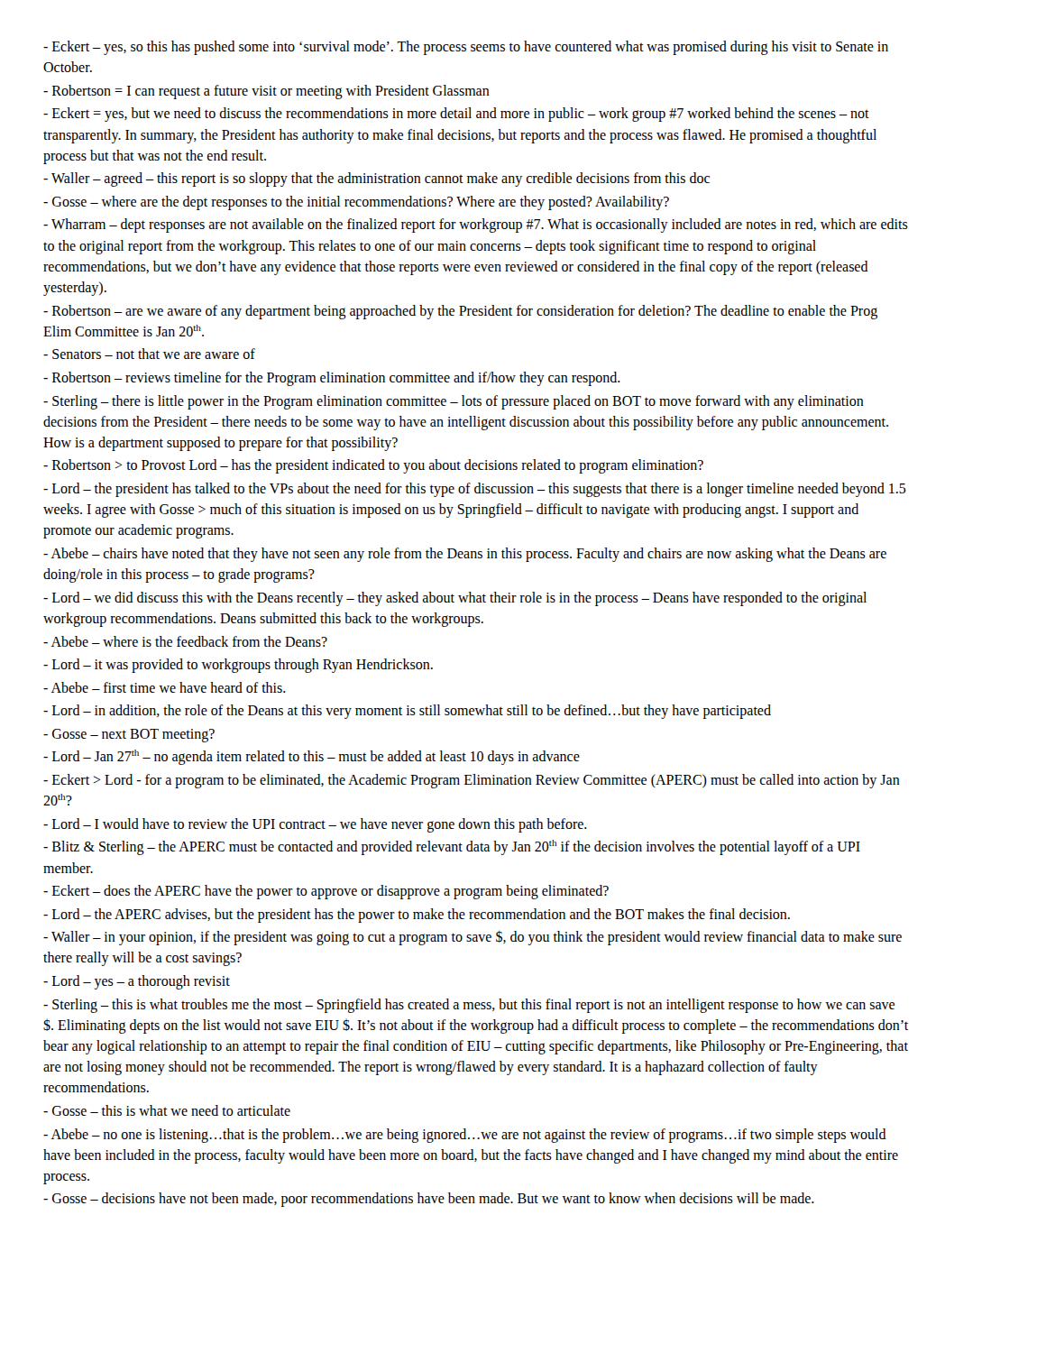- Eckert – yes, so this has pushed some into ‘survival mode’. The process seems to have countered what was promised during his visit to Senate in October.
- Robertson = I can request a future visit or meeting with President Glassman
- Eckert = yes, but we need to discuss the recommendations in more detail and more in public – work group #7 worked behind the scenes – not transparently. In summary, the President has authority to make final decisions, but reports and the process was flawed. He promised a thoughtful process but that was not the end result.
- Waller – agreed – this report is so sloppy that the administration cannot make any credible decisions from this doc
- Gosse – where are the dept responses to the initial recommendations? Where are they posted? Availability?
- Wharram – dept responses are not available on the finalized report for workgroup #7. What is occasionally included are notes in red, which are edits to the original report from the workgroup. This relates to one of our main concerns – depts took significant time to respond to original recommendations, but we don’t have any evidence that those reports were even reviewed or considered in the final copy of the report (released yesterday).
- Robertson – are we aware of any department being approached by the President for consideration for deletion? The deadline to enable the Prog Elim Committee is Jan 20th.
- Senators – not that we are aware of
- Robertson – reviews timeline for the Program elimination committee and if/how they can respond.
- Sterling – there is little power in the Program elimination committee – lots of pressure placed on BOT to move forward with any elimination decisions from the President – there needs to be some way to have an intelligent discussion about this possibility before any public announcement. How is a department supposed to prepare for that possibility?
- Robertson > to Provost Lord – has the president indicated to you about decisions related to program elimination?
- Lord – the president has talked to the VPs about the need for this type of discussion – this suggests that there is a longer timeline needed beyond 1.5 weeks. I agree with Gosse > much of this situation is imposed on us by Springfield – difficult to navigate with producing angst. I support and promote our academic programs.
- Abebe – chairs have noted that they have not seen any role from the Deans in this process. Faculty and chairs are now asking what the Deans are doing/role in this process – to grade programs?
- Lord – we did discuss this with the Deans recently – they asked about what their role is in the process – Deans have responded to the original workgroup recommendations. Deans submitted this back to the workgroups.
- Abebe – where is the feedback from the Deans?
- Lord – it was provided to workgroups through Ryan Hendrickson.
- Abebe – first time we have heard of this.
- Lord – in addition, the role of the Deans at this very moment is still somewhat still to be defined…but they have participated
- Gosse – next BOT meeting?
- Lord – Jan 27th – no agenda item related to this – must be added at least 10 days in advance
- Eckert > Lord - for a program to be eliminated, the Academic Program Elimination Review Committee (APERC) must be called into action by Jan 20th?
- Lord – I would have to review the UPI contract – we have never gone down this path before.
- Blitz & Sterling – the APERC must be contacted and provided relevant data by Jan 20th if the decision involves the potential layoff of a UPI member.
- Eckert – does the APERC have the power to approve or disapprove a program being eliminated?
- Lord – the APERC advises, but the president has the power to make the recommendation and the BOT makes the final decision.
- Waller – in your opinion, if the president was going to cut a program to save $, do you think the president would review financial data to make sure there really will be a cost savings?
- Lord – yes – a thorough revisit
- Sterling – this is what troubles me the most – Springfield has created a mess, but this final report is not an intelligent response to how we can save $. Eliminating depts on the list would not save EIU $. It’s not about if the workgroup had a difficult process to complete – the recommendations don’t bear any logical relationship to an attempt to repair the final condition of EIU – cutting specific departments, like Philosophy or Pre-Engineering, that are not losing money should not be recommended. The report is wrong/flawed by every standard. It is a haphazard collection of faulty recommendations.
- Gosse – this is what we need to articulate
- Abebe – no one is listening…that is the problem…we are being ignored…we are not against the review of programs…if two simple steps would have been included in the process, faculty would have been more on board, but the facts have changed and I have changed my mind about the entire process.
- Gosse – decisions have not been made, poor recommendations have been made. But we want to know when decisions will be made.